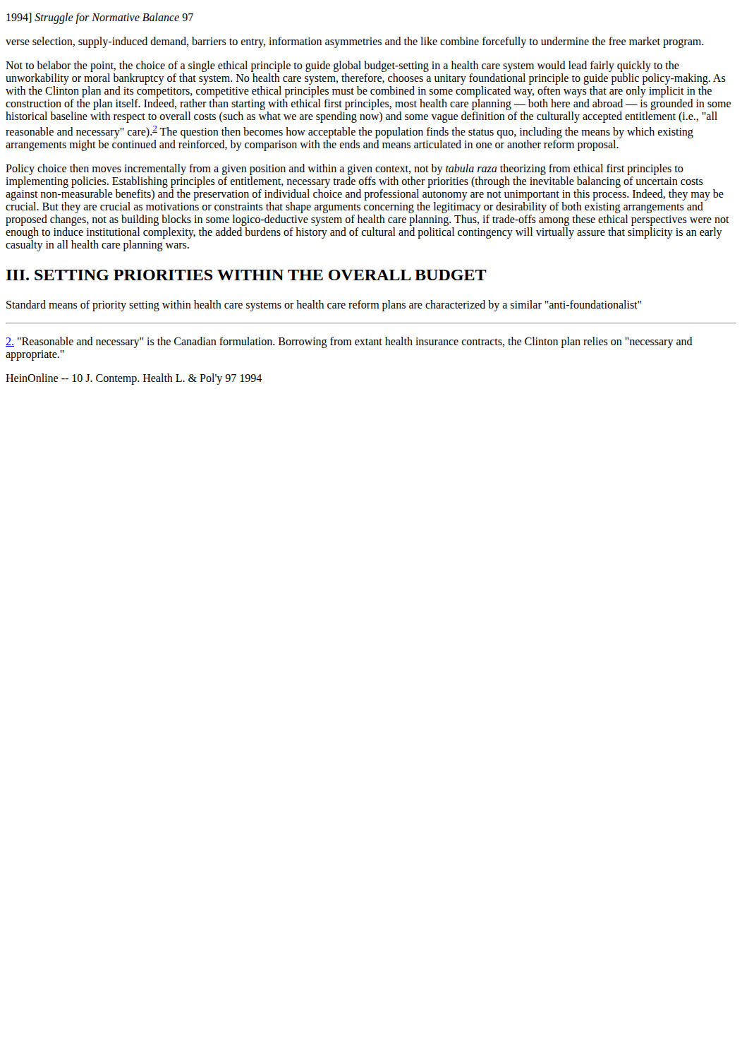1994] Struggle for Normative Balance 97
verse selection, supply-induced demand, barriers to entry, information asymmetries and the like combine forcefully to undermine the free market program.
Not to belabor the point, the choice of a single ethical principle to guide global budget-setting in a health care system would lead fairly quickly to the unworkability or moral bankruptcy of that system. No health care system, therefore, chooses a unitary foundational principle to guide public policy-making. As with the Clinton plan and its competitors, competitive ethical principles must be combined in some complicated way, often ways that are only implicit in the construction of the plan itself. Indeed, rather than starting with ethical first principles, most health care planning — both here and abroad — is grounded in some historical baseline with respect to overall costs (such as what we are spending now) and some vague definition of the culturally accepted entitlement (i.e., "all reasonable and necessary" care).2 The question then becomes how acceptable the population finds the status quo, including the means by which existing arrangements might be continued and reinforced, by comparison with the ends and means articulated in one or another reform proposal.
Policy choice then moves incrementally from a given position and within a given context, not by tabula raza theorizing from ethical first principles to implementing policies. Establishing principles of entitlement, necessary trade offs with other priorities (through the inevitable balancing of uncertain costs against non-measurable benefits) and the preservation of individual choice and professional autonomy are not unimportant in this process. Indeed, they may be crucial. But they are crucial as motivations or constraints that shape arguments concerning the legitimacy or desirability of both existing arrangements and proposed changes, not as building blocks in some logico-deductive system of health care planning. Thus, if trade-offs among these ethical perspectives were not enough to induce institutional complexity, the added burdens of history and of cultural and political contingency will virtually assure that simplicity is an early casualty in all health care planning wars.
III. SETTING PRIORITIES WITHIN THE OVERALL BUDGET
Standard means of priority setting within health care systems or health care reform plans are characterized by a similar "anti-foundationalist"
2. "Reasonable and necessary" is the Canadian formulation. Borrowing from extant health insurance contracts, the Clinton plan relies on "necessary and appropriate."
HeinOnline -- 10 J. Contemp. Health L. & Pol'y 97 1994